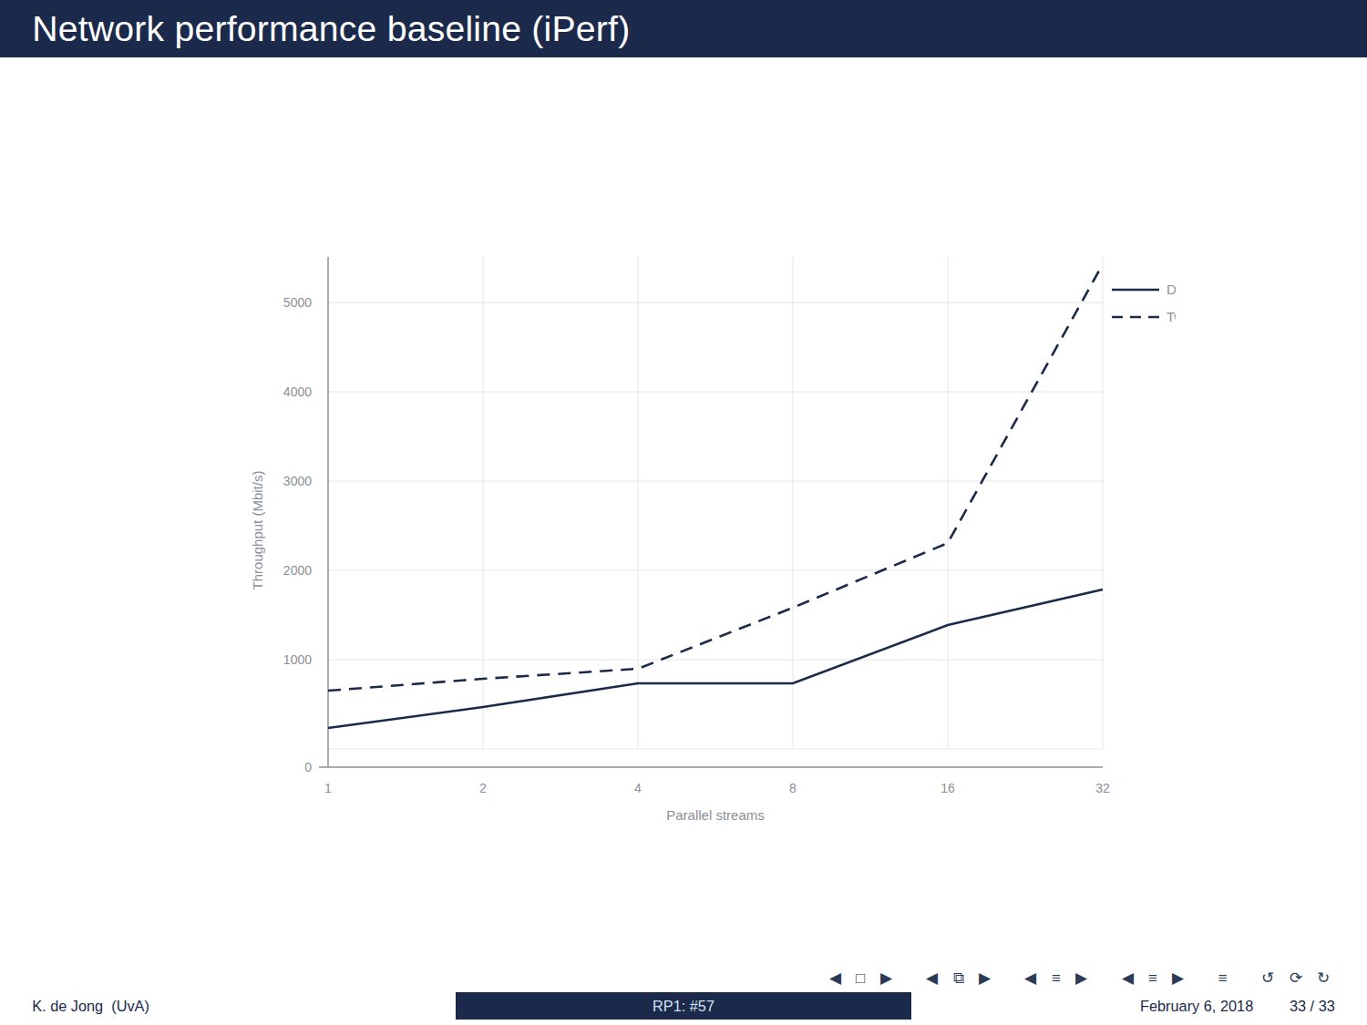Network performance baseline (iPerf)
Throughput versus parallel streams Line chart comparing default and tweaked configurations. Throughput in Mbit per second on the vertical axis from 0 to above 5000; parallel streams on the horizontal axis at 1, 2, 4, 8, 16 and 32. The tweaked series rises from about 650 to above 5400 Mbit per second, while the default series rises from about 230 to about 1780 Mbit per second. 0 1000 2000 3000 4000 5000 1 2 4 8 16 32 Throughput (Mbit/s) Parallel streams Default Tweaked
◀ □ ▶ ◀ ⧉ ▶ ◀ ≡ ▶ ◀ ≡ ▶ ≡ ↺ ⟳ ↻
K. de Jong (UvA)
RP1: #57
February 6, 2018 33 / 33